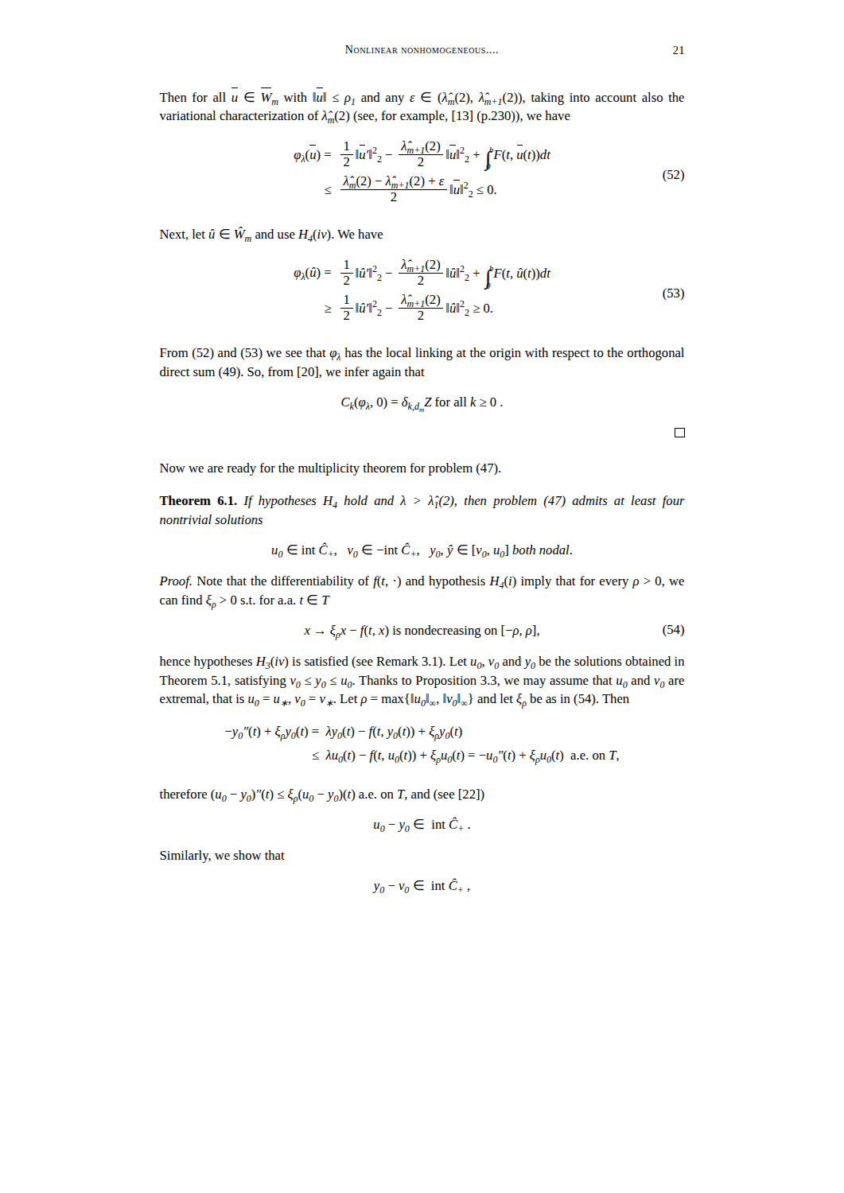Nonlinear nonhomogeneous.... 21
Then for all u ∈ Wm with ‖u‖ ≤ ρ1 and any ε ∈ (λ̂m(2), λ̂m+1(2)), taking into account also the variational characterization of λ̂m(2) (see, for example, [13] (p.230)), we have
φλ(u) =
12‖u′‖22 − λ̂m+1(2) 2‖u‖22 + ∫b 0 F(t, u(t))dt
≤
λ̂m(2) − λ̂m+1(2) + ε 2‖u‖22 ≤ 0.
(52)
Next, let û ∈ Ŵm and use H4(iv). We have
φλ(û) =
12‖û′‖22 − λ̂m+1(2) 2‖û‖22 + ∫b 0 F(t, û(t))dt
≥
12‖û′‖22 − λ̂m+1(2) 2‖û‖22 ≥ 0.
(53)
From (52) and (53) we see that φλ has the local linking at the origin with respect to the orthogonal direct sum (49). So, from [20], we infer again that
Ck(φλ, 0) = δk,dmZ for all k ≥ 0 .
Now we are ready for the multiplicity theorem for problem (47).
Theorem 6.1. If hypotheses H4 hold and λ > λ̂1(2), then problem (47) admits at least four nontrivial solutions
u0 ∈ int Ĉ+, v0 ∈ −int Ĉ+, y0, ŷ ∈ [v0, u0] both nodal.
Proof. Note that the differentiability of f(t, ·) and hypothesis H4(i) imply that for every ρ > 0, we can find ξρ > 0 s.t. for a.a. t ∈ T
x → ξρx − f(t, x) is nondecreasing on [−ρ, ρ],
(54)
hence hypotheses H3(iv) is satisfied (see Remark 3.1). Let u0, v0 and y0 be the solutions obtained in Theorem 5.1, satisfying v0 ≤ y0 ≤ u0. Thanks to Proposition 3.3, we may assume that u0 and v0 are extremal, that is u0 = u∗, v0 = v∗. Let ρ = max{‖u0‖∞, ‖v0‖∞} and let ξρ be as in (54). Then
−y0″(t) + ξρy0(t) =
λy0(t) − f(t, y0(t)) + ξρy0(t)
≤
λu0(t) − f(t, u0(t)) + ξρu0(t) = −u0″(t) + ξρu0(t) a.e. on T,
therefore (u0 − y0)″(t) ≤ ξρ(u0 − y0)(t) a.e. on T, and (see [22])
u0 − y0 ∈ int Ĉ+ .
Similarly, we show that
y0 − v0 ∈ int Ĉ+ ,